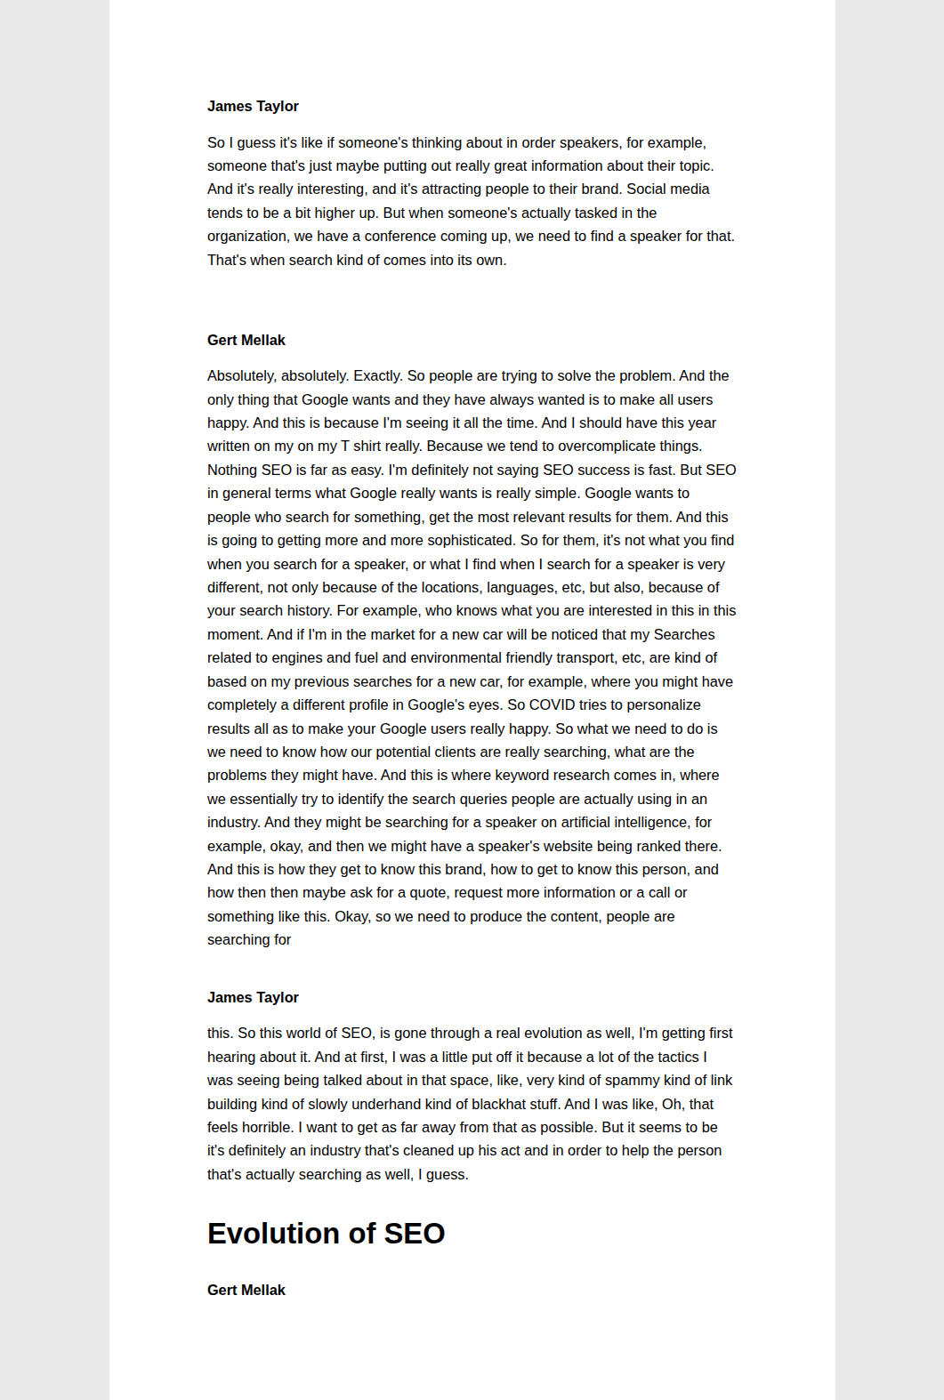James Taylor
So I guess it's like if someone's thinking about in order speakers, for example, someone that's just maybe putting out really great information about their topic. And it's really interesting, and it's attracting people to their brand. Social media tends to be a bit higher up. But when someone's actually tasked in the organization, we have a conference coming up, we need to find a speaker for that. That's when search kind of comes into its own.
Gert Mellak
Absolutely, absolutely. Exactly. So people are trying to solve the problem. And the only thing that Google wants and they have always wanted is to make all users happy. And this is because I'm seeing it all the time. And I should have this year written on my on my T shirt really. Because we tend to overcomplicate things. Nothing SEO is far as easy. I'm definitely not saying SEO success is fast. But SEO in general terms what Google really wants is really simple. Google wants to people who search for something, get the most relevant results for them. And this is going to getting more and more sophisticated. So for them, it's not what you find when you search for a speaker, or what I find when I search for a speaker is very different, not only because of the locations, languages, etc, but also, because of your search history. For example, who knows what you are interested in this in this moment. And if I'm in the market for a new car will be noticed that my Searches related to engines and fuel and environmental friendly transport, etc, are kind of based on my previous searches for a new car, for example, where you might have completely a different profile in Google's eyes. So COVID tries to personalize results all as to make your Google users really happy. So what we need to do is we need to know how our potential clients are really searching, what are the problems they might have. And this is where keyword research comes in, where we essentially try to identify the search queries people are actually using in an industry. And they might be searching for a speaker on artificial intelligence, for example, okay, and then we might have a speaker's website being ranked there. And this is how they get to know this brand, how to get to know this person, and how then then maybe ask for a quote, request more information or a call or something like this. Okay, so we need to produce the content, people are searching for
James Taylor
this. So this world of SEO, is gone through a real evolution as well, I'm getting first hearing about it. And at first, I was a little put off it because a lot of the tactics I was seeing being talked about in that space, like, very kind of spammy kind of link building kind of slowly underhand kind of blackhat stuff. And I was like, Oh, that feels horrible. I want to get as far away from that as possible. But it seems to be it's definitely an industry that's cleaned up his act and in order to help the person that's actually searching as well, I guess.
Evolution of SEO
Gert Mellak